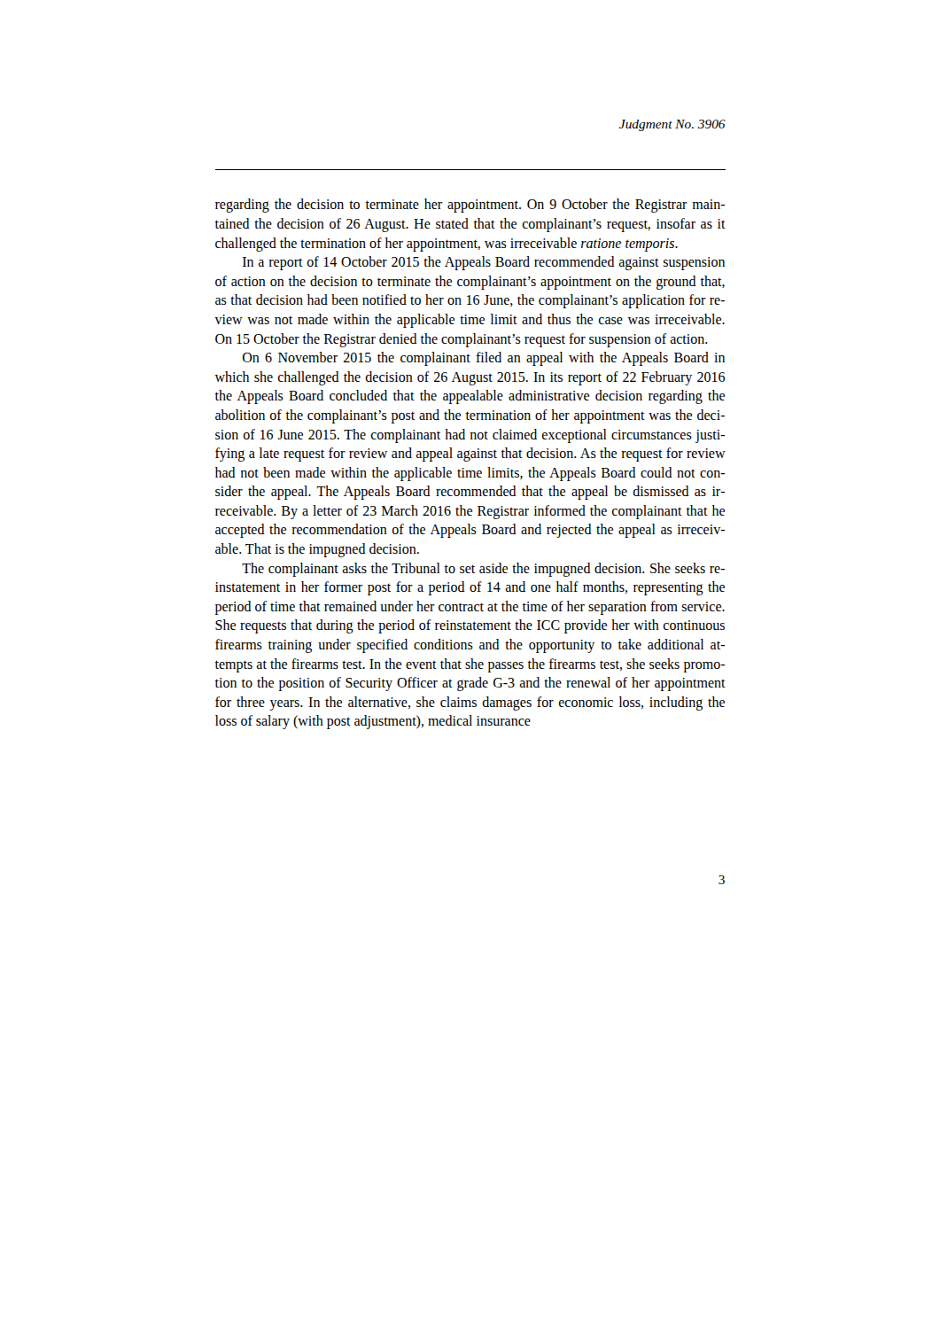Judgment No. 3906
regarding the decision to terminate her appointment. On 9 October the Registrar maintained the decision of 26 August. He stated that the complainant’s request, insofar as it challenged the termination of her appointment, was irreceivable ratione temporis.
In a report of 14 October 2015 the Appeals Board recommended against suspension of action on the decision to terminate the complainant’s appointment on the ground that, as that decision had been notified to her on 16 June, the complainant’s application for review was not made within the applicable time limit and thus the case was irreceivable. On 15 October the Registrar denied the complainant’s request for suspension of action.
On 6 November 2015 the complainant filed an appeal with the Appeals Board in which she challenged the decision of 26 August 2015. In its report of 22 February 2016 the Appeals Board concluded that the appealable administrative decision regarding the abolition of the complainant’s post and the termination of her appointment was the decision of 16 June 2015. The complainant had not claimed exceptional circumstances justifying a late request for review and appeal against that decision. As the request for review had not been made within the applicable time limits, the Appeals Board could not consider the appeal. The Appeals Board recommended that the appeal be dismissed as irreceivable. By a letter of 23 March 2016 the Registrar informed the complainant that he accepted the recommendation of the Appeals Board and rejected the appeal as irreceivable. That is the impugned decision.
The complainant asks the Tribunal to set aside the impugned decision. She seeks reinstatement in her former post for a period of 14 and one half months, representing the period of time that remained under her contract at the time of her separation from service. She requests that during the period of reinstatement the ICC provide her with continuous firearms training under specified conditions and the opportunity to take additional attempts at the firearms test. In the event that she passes the firearms test, she seeks promotion to the position of Security Officer at grade G-3 and the renewal of her appointment for three years. In the alternative, she claims damages for economic loss, including the loss of salary (with post adjustment), medical insurance
3